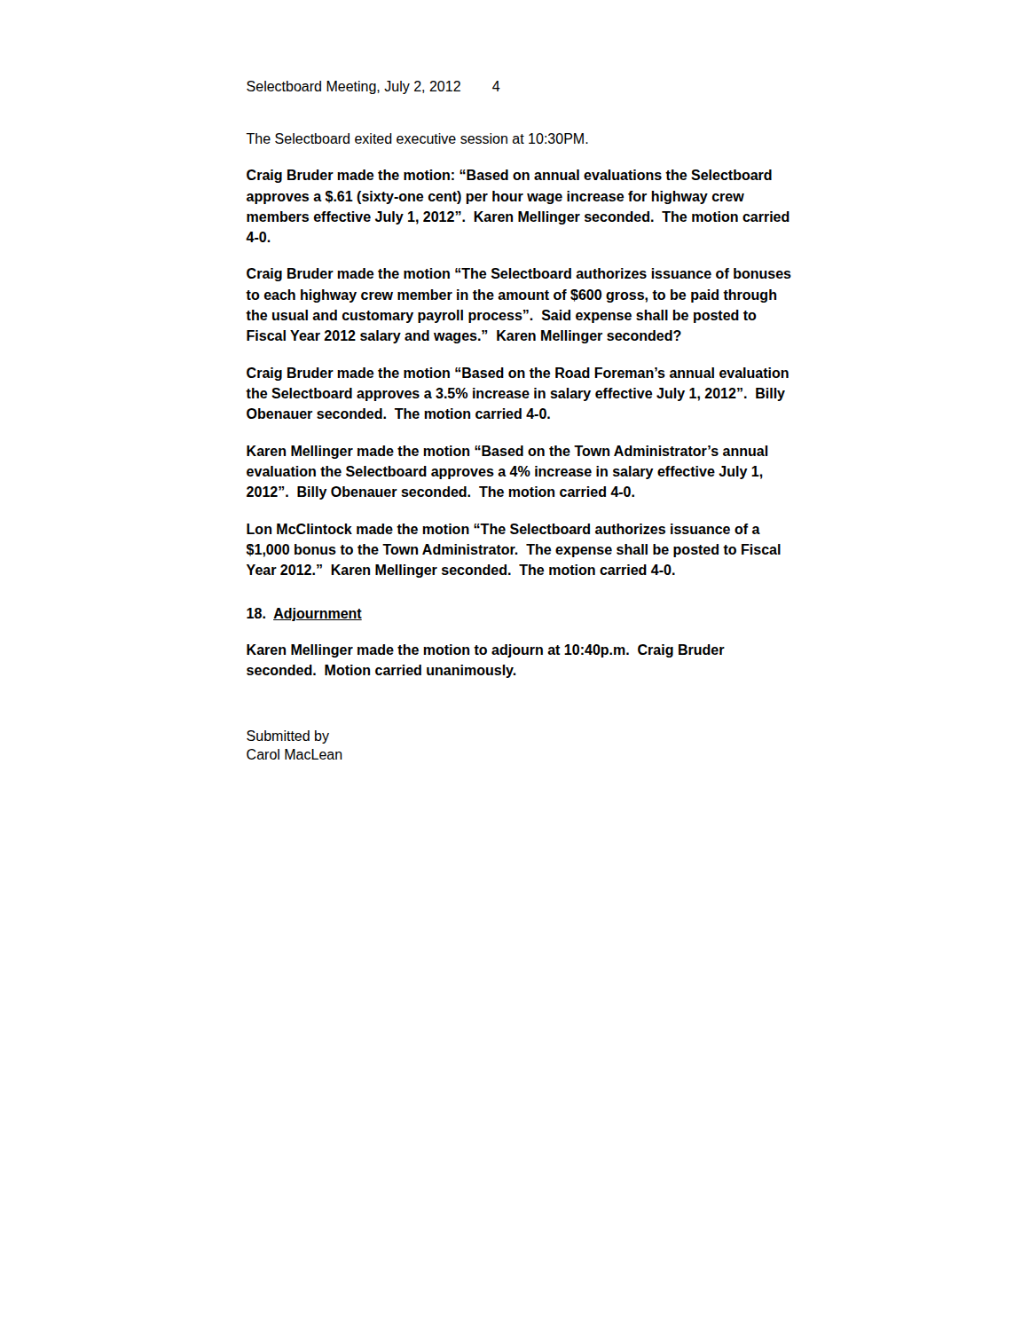Selectboard Meeting, July 2, 2012 4
The Selectboard exited executive session at 10:30PM.
Craig Bruder made the motion: “Based on annual evaluations the Selectboard approves a $.61 (sixty-one cent) per hour wage increase for highway crew members effective July 1, 2012”. Karen Mellinger seconded. The motion carried 4-0.
Craig Bruder made the motion “The Selectboard authorizes issuance of bonuses to each highway crew member in the amount of $600 gross, to be paid through the usual and customary payroll process”. Said expense shall be posted to Fiscal Year 2012 salary and wages.” Karen Mellinger seconded?
Craig Bruder made the motion “Based on the Road Foreman’s annual evaluation the Selectboard approves a 3.5% increase in salary effective July 1, 2012”. Billy Obenauer seconded. The motion carried 4-0.
Karen Mellinger made the motion “Based on the Town Administrator’s annual evaluation the Selectboard approves a 4% increase in salary effective July 1, 2012”. Billy Obenauer seconded. The motion carried 4-0.
Lon McClintock made the motion “The Selectboard authorizes issuance of a $1,000 bonus to the Town Administrator. The expense shall be posted to Fiscal Year 2012.” Karen Mellinger seconded. The motion carried 4-0.
18. Adjournment
Karen Mellinger made the motion to adjourn at 10:40p.m. Craig Bruder seconded. Motion carried unanimously.
Submitted by
Carol MacLean